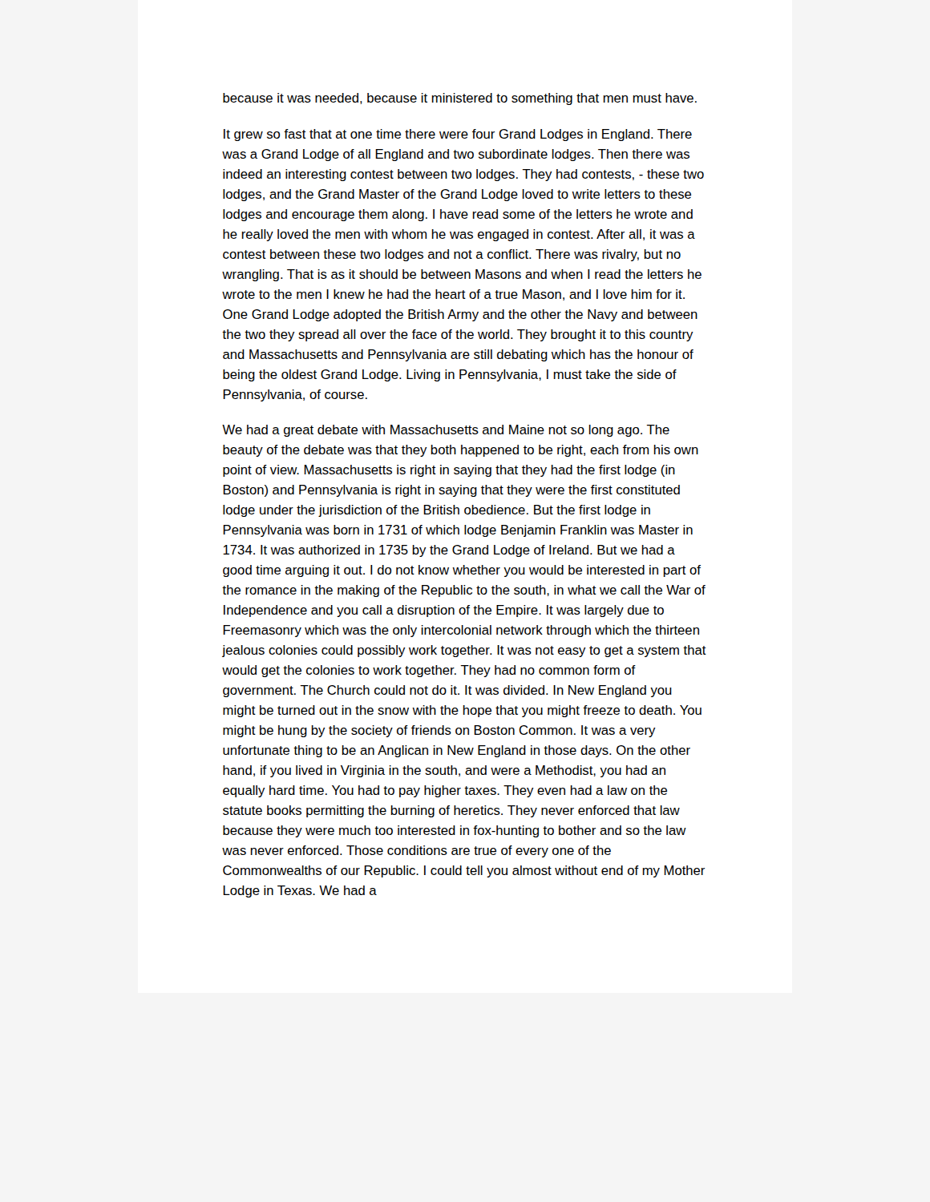because it was needed, because it ministered to something that men must have.
It grew so fast that at one time there were four Grand Lodges in England. There was a Grand Lodge of all England and two subordinate lodges. Then there was indeed an interesting contest between two lodges. They had contests, - these two lodges, and the Grand Master of the Grand Lodge loved to write letters to these lodges and encourage them along. I have read some of the letters he wrote and he really loved the men with whom he was engaged in contest. After all, it was a contest between these two lodges and not a conflict. There was rivalry, but no wrangling. That is as it should be between Masons and when I read the letters he wrote to the men I knew he had the heart of a true Mason, and I love him for it. One Grand Lodge adopted the British Army and the other the Navy and between the two they spread all over the face of the world. They brought it to this country and Massachusetts and Pennsylvania are still debating which has the honour of being the oldest Grand Lodge. Living in Pennsylvania, I must take the side of Pennsylvania, of course.
We had a great debate with Massachusetts and Maine not so long ago. The beauty of the debate was that they both happened to be right, each from his own point of view. Massachusetts is right in saying that they had the first lodge (in Boston) and Pennsylvania is right in saying that they were the first constituted lodge under the jurisdiction of the British obedience. But the first lodge in Pennsylvania was born in 1731 of which lodge Benjamin Franklin was Master in 1734. It was authorized in 1735 by the Grand Lodge of Ireland. But we had a good time arguing it out. I do not know whether you would be interested in part of the romance in the making of the Republic to the south, in what we call the War of Independence and you call a disruption of the Empire. It was largely due to Freemasonry which was the only intercolonial network through which the thirteen jealous colonies could possibly work together. It was not easy to get a system that would get the colonies to work together. They had no common form of government. The Church could not do it. It was divided. In New England you might be turned out in the snow with the hope that you might freeze to death. You might be hung by the society of friends on Boston Common. It was a very unfortunate thing to be an Anglican in New England in those days. On the other hand, if you lived in Virginia in the south, and were a Methodist, you had an equally hard time. You had to pay higher taxes. They even had a law on the statute books permitting the burning of heretics. They never enforced that law because they were much too interested in fox-hunting to bother and so the law was never enforced. Those conditions are true of every one of the Commonwealths of our Republic. I could tell you almost without end of my Mother Lodge in Texas. We had a